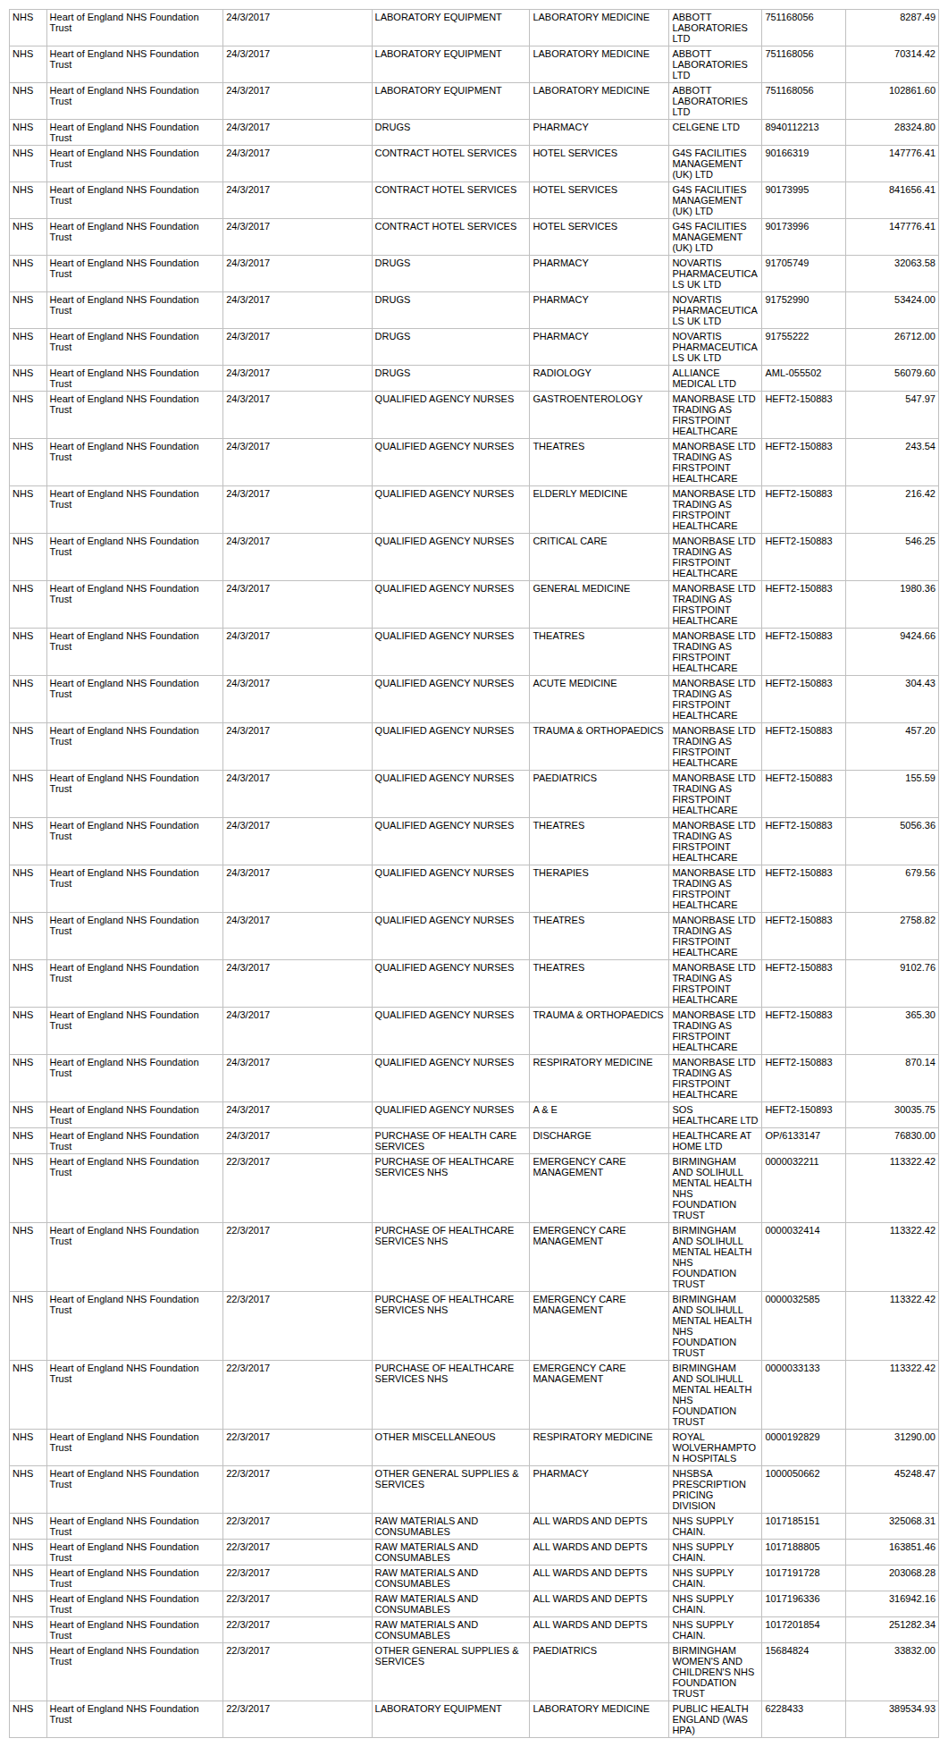| NHS | Heart of England NHS Foundation Trust | 24/3/2017 | LABORATORY EQUIPMENT | LABORATORY MEDICINE | ABBOTT LABORATORIES LTD | 751168056 | 8287.49 |
| NHS | Heart of England NHS Foundation Trust | 24/3/2017 | LABORATORY EQUIPMENT | LABORATORY MEDICINE | ABBOTT LABORATORIES LTD | 751168056 | 70314.42 |
| NHS | Heart of England NHS Foundation Trust | 24/3/2017 | LABORATORY EQUIPMENT | LABORATORY MEDICINE | ABBOTT LABORATORIES LTD | 751168056 | 102861.60 |
| NHS | Heart of England NHS Foundation Trust | 24/3/2017 | DRUGS | PHARMACY | CELGENE LTD | 8940112213 | 28324.80 |
| NHS | Heart of England NHS Foundation Trust | 24/3/2017 | CONTRACT HOTEL SERVICES | HOTEL SERVICES | G4S FACILITIES MANAGEMENT (UK) LTD | 90166319 | 147776.41 |
| NHS | Heart of England NHS Foundation Trust | 24/3/2017 | CONTRACT HOTEL SERVICES | HOTEL SERVICES | G4S FACILITIES MANAGEMENT (UK) LTD | 90173995 | 841656.41 |
| NHS | Heart of England NHS Foundation Trust | 24/3/2017 | CONTRACT HOTEL SERVICES | HOTEL SERVICES | G4S FACILITIES MANAGEMENT (UK) LTD | 90173996 | 147776.41 |
| NHS | Heart of England NHS Foundation Trust | 24/3/2017 | DRUGS | PHARMACY | NOVARTIS PHARMACEUTICALS UK LTD | 91705749 | 32063.58 |
| NHS | Heart of England NHS Foundation Trust | 24/3/2017 | DRUGS | PHARMACY | NOVARTIS PHARMACEUTICALS UK LTD | 91752990 | 53424.00 |
| NHS | Heart of England NHS Foundation Trust | 24/3/2017 | DRUGS | PHARMACY | NOVARTIS PHARMACEUTICALS UK LTD | 91755222 | 26712.00 |
| NHS | Heart of England NHS Foundation Trust | 24/3/2017 | DRUGS | RADIOLOGY | ALLIANCE MEDICAL LTD | AML-055502 | 56079.60 |
| NHS | Heart of England NHS Foundation Trust | 24/3/2017 | QUALIFIED AGENCY NURSES | GASTROENTEROLOGY | MANORBASE LTD TRADING AS FIRSTPOINT HEALTHCARE | HEFT2-150883 | 547.97 |
| NHS | Heart of England NHS Foundation Trust | 24/3/2017 | QUALIFIED AGENCY NURSES | THEATRES | MANORBASE LTD TRADING AS FIRSTPOINT HEALTHCARE | HEFT2-150883 | 243.54 |
| NHS | Heart of England NHS Foundation Trust | 24/3/2017 | QUALIFIED AGENCY NURSES | ELDERLY MEDICINE | MANORBASE LTD TRADING AS FIRSTPOINT HEALTHCARE | HEFT2-150883 | 216.42 |
| NHS | Heart of England NHS Foundation Trust | 24/3/2017 | QUALIFIED AGENCY NURSES | CRITICAL CARE | MANORBASE LTD TRADING AS FIRSTPOINT HEALTHCARE | HEFT2-150883 | 546.25 |
| NHS | Heart of England NHS Foundation Trust | 24/3/2017 | QUALIFIED AGENCY NURSES | GENERAL MEDICINE | MANORBASE LTD TRADING AS FIRSTPOINT HEALTHCARE | HEFT2-150883 | 1980.36 |
| NHS | Heart of England NHS Foundation Trust | 24/3/2017 | QUALIFIED AGENCY NURSES | THEATRES | MANORBASE LTD TRADING AS FIRSTPOINT HEALTHCARE | HEFT2-150883 | 9424.66 |
| NHS | Heart of England NHS Foundation Trust | 24/3/2017 | QUALIFIED AGENCY NURSES | ACUTE MEDICINE | MANORBASE LTD TRADING AS FIRSTPOINT HEALTHCARE | HEFT2-150883 | 304.43 |
| NHS | Heart of England NHS Foundation Trust | 24/3/2017 | QUALIFIED AGENCY NURSES | TRAUMA & ORTHOPAEDICS | MANORBASE LTD TRADING AS FIRSTPOINT HEALTHCARE | HEFT2-150883 | 457.20 |
| NHS | Heart of England NHS Foundation Trust | 24/3/2017 | QUALIFIED AGENCY NURSES | PAEDIATRICS | MANORBASE LTD TRADING AS FIRSTPOINT HEALTHCARE | HEFT2-150883 | 155.59 |
| NHS | Heart of England NHS Foundation Trust | 24/3/2017 | QUALIFIED AGENCY NURSES | THEATRES | MANORBASE LTD TRADING AS FIRSTPOINT HEALTHCARE | HEFT2-150883 | 5056.36 |
| NHS | Heart of England NHS Foundation Trust | 24/3/2017 | QUALIFIED AGENCY NURSES | THERAPIES | MANORBASE LTD TRADING AS FIRSTPOINT HEALTHCARE | HEFT2-150883 | 679.56 |
| NHS | Heart of England NHS Foundation Trust | 24/3/2017 | QUALIFIED AGENCY NURSES | THEATRES | MANORBASE LTD TRADING AS FIRSTPOINT HEALTHCARE | HEFT2-150883 | 2758.82 |
| NHS | Heart of England NHS Foundation Trust | 24/3/2017 | QUALIFIED AGENCY NURSES | THEATRES | MANORBASE LTD TRADING AS FIRSTPOINT HEALTHCARE | HEFT2-150883 | 9102.76 |
| NHS | Heart of England NHS Foundation Trust | 24/3/2017 | QUALIFIED AGENCY NURSES | TRAUMA & ORTHOPAEDICS | MANORBASE LTD TRADING AS FIRSTPOINT HEALTHCARE | HEFT2-150883 | 365.30 |
| NHS | Heart of England NHS Foundation Trust | 24/3/2017 | QUALIFIED AGENCY NURSES | RESPIRATORY MEDICINE | MANORBASE LTD TRADING AS FIRSTPOINT HEALTHCARE | HEFT2-150883 | 870.14 |
| NHS | Heart of England NHS Foundation Trust | 24/3/2017 | QUALIFIED AGENCY NURSES | A & E | SOS HEALTHCARE LTD | HEFT2-150893 | 30035.75 |
| NHS | Heart of England NHS Foundation Trust | 24/3/2017 | PURCHASE OF HEALTH CARE SERVICES | DISCHARGE | HEALTHCARE AT HOME LTD | OP/6133147 | 76830.00 |
| NHS | Heart of England NHS Foundation Trust | 22/3/2017 | PURCHASE OF HEALTHCARE SERVICES NHS | EMERGENCY CARE MANAGEMENT | BIRMINGHAM AND SOLIHULL MENTAL HEALTH NHS FOUNDATION TRUST | 0000032211 | 113322.42 |
| NHS | Heart of England NHS Foundation Trust | 22/3/2017 | PURCHASE OF HEALTHCARE SERVICES NHS | EMERGENCY CARE MANAGEMENT | BIRMINGHAM AND SOLIHULL MENTAL HEALTH NHS FOUNDATION TRUST | 0000032414 | 113322.42 |
| NHS | Heart of England NHS Foundation Trust | 22/3/2017 | PURCHASE OF HEALTHCARE SERVICES NHS | EMERGENCY CARE MANAGEMENT | BIRMINGHAM AND SOLIHULL MENTAL HEALTH NHS FOUNDATION TRUST | 0000032585 | 113322.42 |
| NHS | Heart of England NHS Foundation Trust | 22/3/2017 | PURCHASE OF HEALTHCARE SERVICES NHS | EMERGENCY CARE MANAGEMENT | BIRMINGHAM AND SOLIHULL MENTAL HEALTH NHS FOUNDATION TRUST | 0000033133 | 113322.42 |
| NHS | Heart of England NHS Foundation Trust | 22/3/2017 | OTHER MISCELLANEOUS | RESPIRATORY MEDICINE | ROYAL WOLVERHAMPTON HOSPITALS | 0000192829 | 31290.00 |
| NHS | Heart of England NHS Foundation Trust | 22/3/2017 | OTHER GENERAL SUPPLIES & SERVICES | PHARMACY | NHSBSA PRESCRIPTION PRICING DIVISION | 1000050662 | 45248.47 |
| NHS | Heart of England NHS Foundation Trust | 22/3/2017 | RAW MATERIALS AND CONSUMABLES | ALL WARDS AND DEPTS | NHS SUPPLY CHAIN. | 1017185151 | 325068.31 |
| NHS | Heart of England NHS Foundation Trust | 22/3/2017 | RAW MATERIALS AND CONSUMABLES | ALL WARDS AND DEPTS | NHS SUPPLY CHAIN. | 1017188805 | 163851.46 |
| NHS | Heart of England NHS Foundation Trust | 22/3/2017 | RAW MATERIALS AND CONSUMABLES | ALL WARDS AND DEPTS | NHS SUPPLY CHAIN. | 1017191728 | 203068.28 |
| NHS | Heart of England NHS Foundation Trust | 22/3/2017 | RAW MATERIALS AND CONSUMABLES | ALL WARDS AND DEPTS | NHS SUPPLY CHAIN. | 1017196336 | 316942.16 |
| NHS | Heart of England NHS Foundation Trust | 22/3/2017 | RAW MATERIALS AND CONSUMABLES | ALL WARDS AND DEPTS | NHS SUPPLY CHAIN. | 1017201854 | 251282.34 |
| NHS | Heart of England NHS Foundation Trust | 22/3/2017 | OTHER GENERAL SUPPLIES & SERVICES | PAEDIATRICS | BIRMINGHAM WOMEN'S AND CHILDREN'S NHS FOUNDATION TRUST | 15684824 | 33832.00 |
| NHS | Heart of England NHS Foundation Trust | 22/3/2017 | LABORATORY EQUIPMENT | LABORATORY MEDICINE | PUBLIC HEALTH ENGLAND (WAS HPA) | 6228433 | 389534.93 |